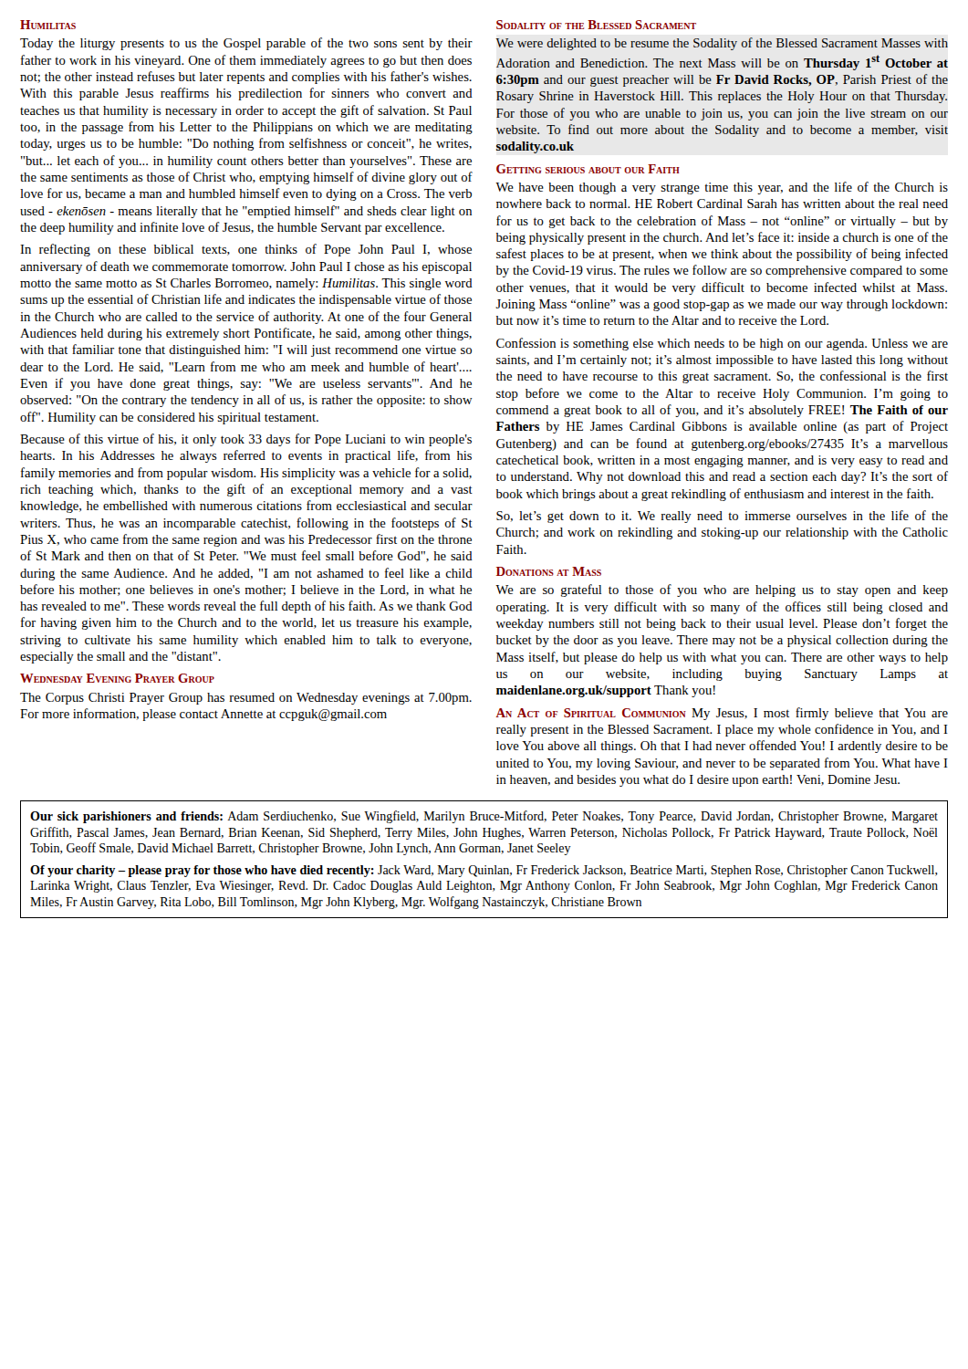Humilitas
Today the liturgy presents to us the Gospel parable of the two sons sent by their father to work in his vineyard. One of them immediately agrees to go but then does not; the other instead refuses but later repents and complies with his father's wishes. With this parable Jesus reaffirms his predilection for sinners who convert and teaches us that humility is necessary in order to accept the gift of salvation. St Paul too, in the passage from his Letter to the Philippians on which we are meditating today, urges us to be humble: "Do nothing from selfishness or conceit", he writes, "but... let each of you... in humility count others better than yourselves". These are the same sentiments as those of Christ who, emptying himself of divine glory out of love for us, became a man and humbled himself even to dying on a Cross. The verb used - ekenōsen - means literally that he "emptied himself" and sheds clear light on the deep humility and infinite love of Jesus, the humble Servant par excellence.
In reflecting on these biblical texts, one thinks of Pope John Paul I, whose anniversary of death we commemorate tomorrow. John Paul I chose as his episcopal motto the same motto as St Charles Borromeo, namely: Humilitas. This single word sums up the essential of Christian life and indicates the indispensable virtue of those in the Church who are called to the service of authority. At one of the four General Audiences held during his extremely short Pontificate, he said, among other things, with that familiar tone that distinguished him: "I will just recommend one virtue so dear to the Lord. He said, "Learn from me who am meek and humble of heart'.... Even if you have done great things, say: "We are useless servants'". And he observed: "On the contrary the tendency in all of us, is rather the opposite: to show off". Humility can be considered his spiritual testament.
Because of this virtue of his, it only took 33 days for Pope Luciani to win people's hearts. In his Addresses he always referred to events in practical life, from his family memories and from popular wisdom. His simplicity was a vehicle for a solid, rich teaching which, thanks to the gift of an exceptional memory and a vast knowledge, he embellished with numerous citations from ecclesiastical and secular writers. Thus, he was an incomparable catechist, following in the footsteps of St Pius X, who came from the same region and was his Predecessor first on the throne of St Mark and then on that of St Peter. "We must feel small before God", he said during the same Audience. And he added, "I am not ashamed to feel like a child before his mother; one believes in one's mother; I believe in the Lord, in what he has revealed to me". These words reveal the full depth of his faith. As we thank God for having given him to the Church and to the world, let us treasure his example, striving to cultivate his same humility which enabled him to talk to everyone, especially the small and the "distant".
Wednesday Evening Prayer Group
The Corpus Christi Prayer Group has resumed on Wednesday evenings at 7.00pm. For more information, please contact Annette at ccpguk@gmail.com
Sodality of the Blessed Sacrament
We were delighted to be resume the Sodality of the Blessed Sacrament Masses with Adoration and Benediction. The next Mass will be on Thursday 1st October at 6:30pm and our guest preacher will be Fr David Rocks, OP, Parish Priest of the Rosary Shrine in Haverstock Hill. This replaces the Holy Hour on that Thursday. For those of you who are unable to join us, you can join the live stream on our website. To find out more about the Sodality and to become a member, visit sodality.co.uk
Getting serious about our Faith
We have been though a very strange time this year, and the life of the Church is nowhere back to normal. HE Robert Cardinal Sarah has written about the real need for us to get back to the celebration of Mass – not “online” or virtually – but by being physically present in the church. And let’s face it: inside a church is one of the safest places to be at present, when we think about the possibility of being infected by the Covid-19 virus. The rules we follow are so comprehensive compared to some other venues, that it would be very difficult to become infected whilst at Mass. Joining Mass “online” was a good stop-gap as we made our way through lockdown: but now it’s time to return to the Altar and to receive the Lord.
Confession is something else which needs to be high on our agenda. Unless we are saints, and I’m certainly not; it’s almost impossible to have lasted this long without the need to have recourse to this great sacrament. So, the confessional is the first stop before we come to the Altar to receive Holy Communion. I’m going to commend a great book to all of you, and it’s absolutely FREE! The Faith of our Fathers by HE James Cardinal Gibbons is available online (as part of Project Gutenberg) and can be found at gutenberg.org/ebooks/27435 It’s a marvellous catechetical book, written in a most engaging manner, and is very easy to read and to understand. Why not download this and read a section each day? It’s the sort of book which brings about a great rekindling of enthusiasm and interest in the faith.
So, let’s get down to it. We really need to immerse ourselves in the life of the Church; and work on rekindling and stoking-up our relationship with the Catholic Faith.
Donations at Mass
We are so grateful to those of you who are helping us to stay open and keep operating. It is very difficult with so many of the offices still being closed and weekday numbers still not being back to their usual level. Please don’t forget the bucket by the door as you leave. There may not be a physical collection during the Mass itself, but please do help us with what you can. There are other ways to help us on our website, including buying Sanctuary Lamps at maidenlane.org.uk/support Thank you!
An Act of Spiritual Communion
My Jesus, I most firmly believe that You are really present in the Blessed Sacrament. I place my whole confidence in You, and I love You above all things. Oh that I had never offended You! I ardently desire to be united to You, my loving Saviour, and never to be separated from You. What have I in heaven, and besides you what do I desire upon earth! Veni, Domine Jesu.
Our sick parishioners and friends: Adam Serdiuchenko, Sue Wingfield, Marilyn Bruce-Mitford, Peter Noakes, Tony Pearce, David Jordan, Christopher Browne, Margaret Griffith, Pascal James, Jean Bernard, Brian Keenan, Sid Shepherd, Terry Miles, John Hughes, Warren Peterson, Nicholas Pollock, Fr Patrick Hayward, Traute Pollock, Noël Tobin, Geoff Smale, David Michael Barrett, Christopher Browne, John Lynch, Ann Gorman, Janet Seeley
Of your charity – please pray for those who have died recently: Jack Ward, Mary Quinlan, Fr Frederick Jackson, Beatrice Marti, Stephen Rose, Christopher Canon Tuckwell, Larinka Wright, Claus Tenzler, Eva Wiesinger, Revd. Dr. Cadoc Douglas Auld Leighton, Mgr Anthony Conlon, Fr John Seabrook, Mgr John Coghlan, Mgr Frederick Canon Miles, Fr Austin Garvey, Rita Lobo, Bill Tomlinson, Mgr John Klyberg, Mgr. Wolfgang Nastainczyk, Christiane Brown